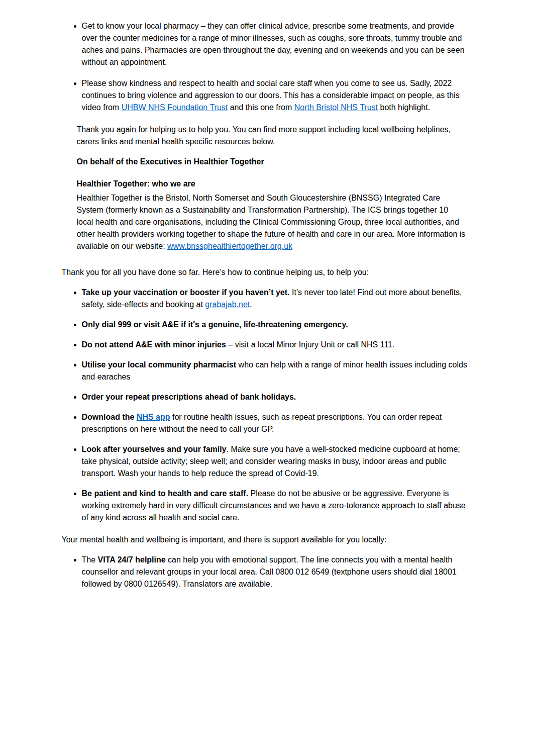Get to know your local pharmacy – they can offer clinical advice, prescribe some treatments, and provide over the counter medicines for a range of minor illnesses, such as coughs, sore throats, tummy trouble and aches and pains. Pharmacies are open throughout the day, evening and on weekends and you can be seen without an appointment.
Please show kindness and respect to health and social care staff when you come to see us. Sadly, 2022 continues to bring violence and aggression to our doors. This has a considerable impact on people, as this video from UHBW NHS Foundation Trust and this one from North Bristol NHS Trust both highlight.
Thank you again for helping us to help you. You can find more support including local wellbeing helplines, carers links and mental health specific resources below.
On behalf of the Executives in Healthier Together
Healthier Together: who we are
Healthier Together is the Bristol, North Somerset and South Gloucestershire (BNSSG) Integrated Care System (formerly known as a Sustainability and Transformation Partnership). The ICS brings together 10 local health and care organisations, including the Clinical Commissioning Group, three local authorities, and other health providers working together to shape the future of health and care in our area. More information is available on our website: www.bnssghealthiertogether.org.uk
Thank you for all you have done so far. Here’s how to continue helping us, to help you:
Take up your vaccination or booster if you haven’t yet. It’s never too late! Find out more about benefits, safety, side-effects and booking at grabajab.net.
Only dial 999 or visit A&E if it's a genuine, life-threatening emergency.
Do not attend A&E with minor injuries – visit a local Minor Injury Unit or call NHS 111.
Utilise your local community pharmacist who can help with a range of minor health issues including colds and earaches
Order your repeat prescriptions ahead of bank holidays.
Download the NHS app for routine health issues, such as repeat prescriptions. You can order repeat prescriptions on here without the need to call your GP.
Look after yourselves and your family. Make sure you have a well-stocked medicine cupboard at home; take physical, outside activity; sleep well; and consider wearing masks in busy, indoor areas and public transport. Wash your hands to help reduce the spread of Covid-19.
Be patient and kind to health and care staff. Please do not be abusive or be aggressive. Everyone is working extremely hard in very difficult circumstances and we have a zero-tolerance approach to staff abuse of any kind across all health and social care.
Your mental health and wellbeing is important, and there is support available for you locally:
The VITA 24/7 helpline can help you with emotional support. The line connects you with a mental health counsellor and relevant groups in your local area. Call 0800 012 6549 (textphone users should dial 18001 followed by 0800 0126549). Translators are available.